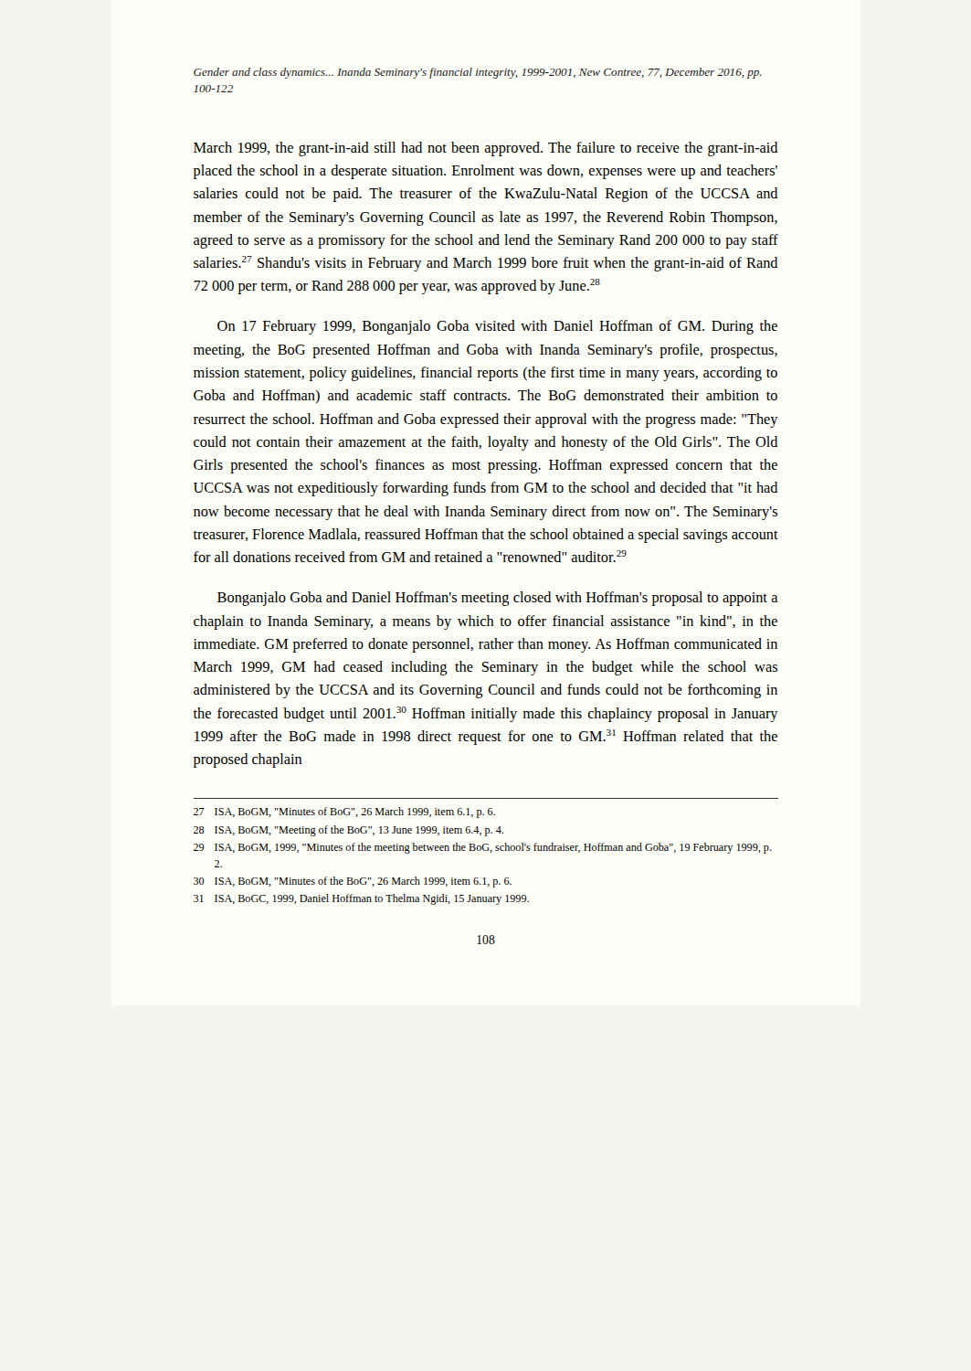Gender and class dynamics... Inanda Seminary's financial integrity, 1999-2001, New Contree, 77, December 2016, pp. 100-122
March 1999, the grant-in-aid still had not been approved. The failure to receive the grant-in-aid placed the school in a desperate situation. Enrolment was down, expenses were up and teachers' salaries could not be paid. The treasurer of the KwaZulu-Natal Region of the UCCSA and member of the Seminary's Governing Council as late as 1997, the Reverend Robin Thompson, agreed to serve as a promissory for the school and lend the Seminary Rand 200 000 to pay staff salaries.27 Shandu's visits in February and March 1999 bore fruit when the grant-in-aid of Rand 72 000 per term, or Rand 288 000 per year, was approved by June.28
On 17 February 1999, Bonganjalo Goba visited with Daniel Hoffman of GM. During the meeting, the BoG presented Hoffman and Goba with Inanda Seminary's profile, prospectus, mission statement, policy guidelines, financial reports (the first time in many years, according to Goba and Hoffman) and academic staff contracts. The BoG demonstrated their ambition to resurrect the school. Hoffman and Goba expressed their approval with the progress made: "They could not contain their amazement at the faith, loyalty and honesty of the Old Girls". The Old Girls presented the school's finances as most pressing. Hoffman expressed concern that the UCCSA was not expeditiously forwarding funds from GM to the school and decided that "it had now become necessary that he deal with Inanda Seminary direct from now on". The Seminary's treasurer, Florence Madlala, reassured Hoffman that the school obtained a special savings account for all donations received from GM and retained a "renowned" auditor.29
Bonganjalo Goba and Daniel Hoffman's meeting closed with Hoffman's proposal to appoint a chaplain to Inanda Seminary, a means by which to offer financial assistance "in kind", in the immediate. GM preferred to donate personnel, rather than money. As Hoffman communicated in March 1999, GM had ceased including the Seminary in the budget while the school was administered by the UCCSA and its Governing Council and funds could not be forthcoming in the forecasted budget until 2001.30 Hoffman initially made this chaplaincy proposal in January 1999 after the BoG made in 1998 direct request for one to GM.31 Hoffman related that the proposed chaplain
27 ISA, BoGM, "Minutes of BoG", 26 March 1999, item 6.1, p. 6.
28 ISA, BoGM, "Meeting of the BoG", 13 June 1999, item 6.4, p. 4.
29 ISA, BoGM, 1999, "Minutes of the meeting between the BoG, school's fundraiser, Hoffman and Goba", 19 February 1999, p. 2.
30 ISA, BoGM, "Minutes of the BoG", 26 March 1999, item 6.1, p. 6.
31 ISA, BoGC, 1999, Daniel Hoffman to Thelma Ngidi, 15 January 1999.
108